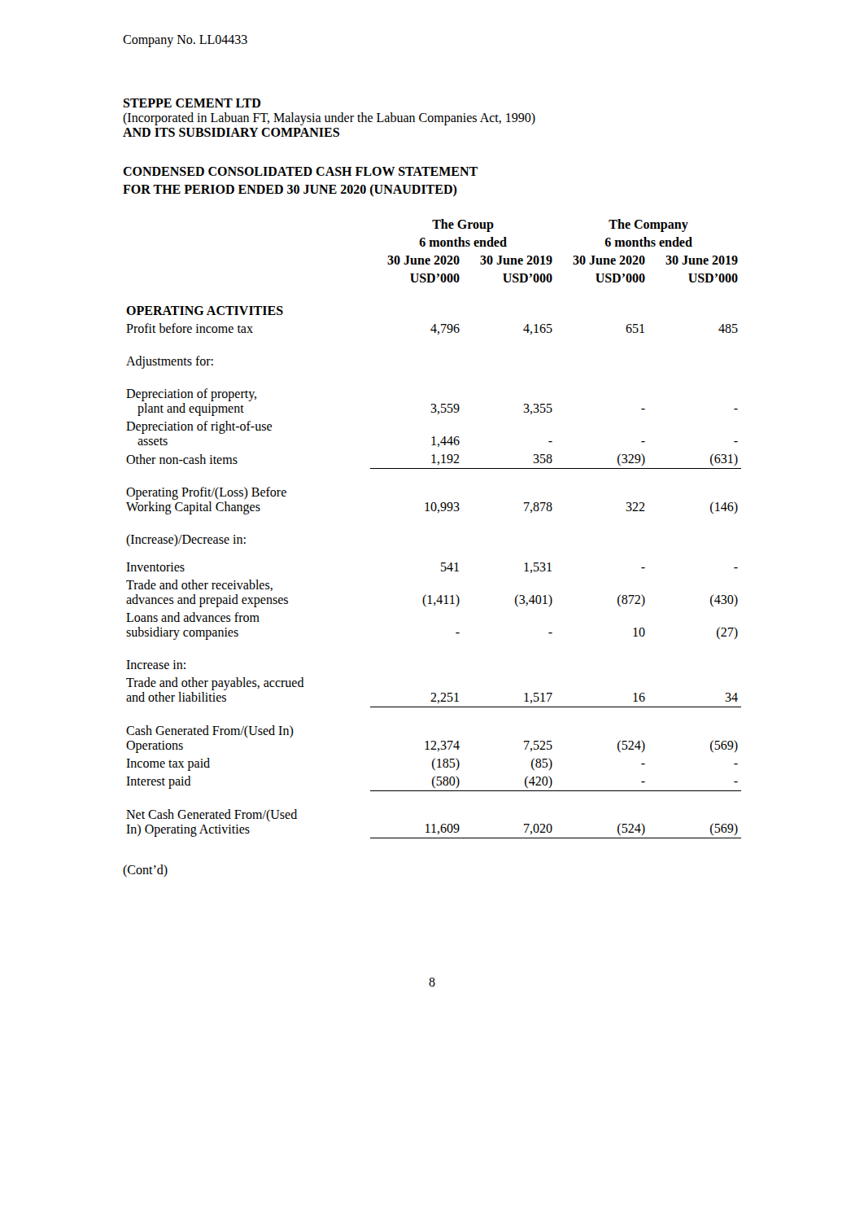Company No. LL04433
STEPPE CEMENT LTD
(Incorporated in Labuan FT, Malaysia under the Labuan Companies Act, 1990)
AND ITS SUBSIDIARY COMPANIES
CONDENSED CONSOLIDATED CASH FLOW STATEMENT
FOR THE PERIOD ENDED 30 JUNE 2020 (UNAUDITED)
| | The Group | The Company |
| --- | --- | --- |
| | 6 months ended | 6 months ended |
| | 30 June 2020 | 30 June 2019 | 30 June 2020 | 30 June 2019 |
| | USD’000 | USD’000 | USD’000 | USD’000 |
| OPERATING ACTIVITIES | | | | |
| Profit before income tax | 4,796 | 4,165 | 651 | 485 |
| Adjustments for: | | | | |
| Depreciation of property, plant and equipment | 3,559 | 3,355 | - | - |
| Depreciation of right-of-use assets | 1,446 | - | - | - |
| Other non-cash items | 1,192 | 358 | (329) | (631) |
| Operating Profit/(Loss) Before Working Capital Changes | 10,993 | 7,878 | 322 | (146) |
| (Increase)/Decrease in: | | | | |
| Inventories | 541 | 1,531 | - | - |
| Trade and other receivables, advances and prepaid expenses | (1,411) | (3,401) | (872) | (430) |
| Loans and advances from subsidiary companies | - | - | 10 | (27) |
| Increase in: | | | | |
| Trade and other payables, accrued and other liabilities | 2,251 | 1,517 | 16 | 34 |
| Cash Generated From/(Used In) Operations | 12,374 | 7,525 | (524) | (569) |
| Income tax paid | (185) | (85) | - | - |
| Interest paid | (580) | (420) | - | - |
| Net Cash Generated From/(Used In) Operating Activities | 11,609 | 7,020 | (524) | (569) |
(Cont’d)
8